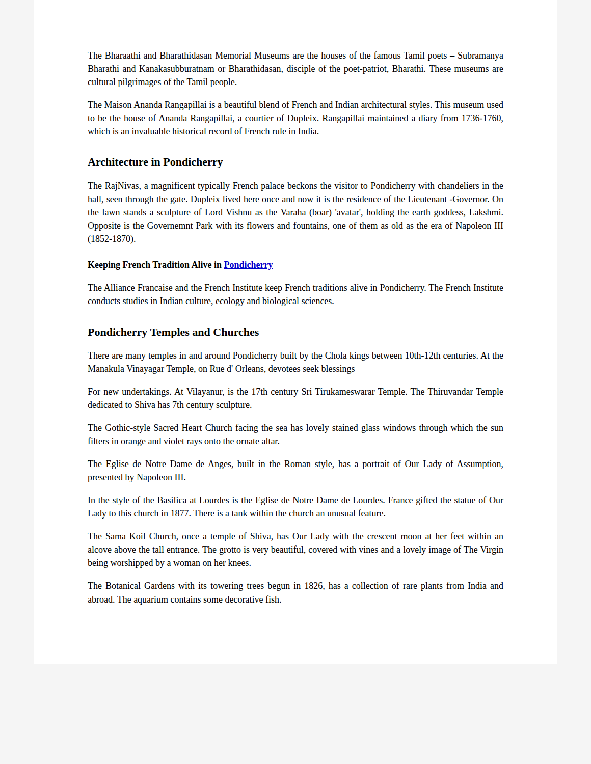The Bharaathi and Bharathidasan Memorial Museums are the houses of the famous Tamil poets – Subramanya Bharathi and Kanakasubburatnam or Bharathidasan, disciple of the poet-patriot, Bharathi. These museums are cultural pilgrimages of the Tamil people.
The Maison Ananda Rangapillai is a beautiful blend of French and Indian architectural styles. This museum used to be the house of Ananda Rangapillai, a courtier of Dupleix. Rangapillai maintained a diary from 1736-1760, which is an invaluable historical record of French rule in India.
Architecture in Pondicherry
The RajNivas, a magnificent typically French palace beckons the visitor to Pondicherry with chandeliers in the hall, seen through the gate. Dupleix lived here once and now it is the residence of the Lieutenant -Governor. On the lawn stands a sculpture of Lord Vishnu as the Varaha (boar) 'avatar', holding the earth goddess, Lakshmi. Opposite is the Governemnt Park with its flowers and fountains, one of them as old as the era of Napoleon III (1852-1870).
Keeping French Tradition Alive in Pondicherry
The Alliance Francaise and the French Institute keep French traditions alive in Pondicherry. The French Institute conducts studies in Indian culture, ecology and biological sciences.
Pondicherry Temples and Churches
There are many temples in and around Pondicherry built by the Chola kings between 10th-12th centuries. At the Manakula Vinayagar Temple, on Rue d' Orleans, devotees seek blessings
For new undertakings. At Vilayanur, is the 17th century Sri Tirukameswarar Temple. The Thiruvandar Temple dedicated to Shiva has 7th century sculpture.
The Gothic-style Sacred Heart Church facing the sea has lovely stained glass windows through which the sun filters in orange and violet rays onto the ornate altar.
The Eglise de Notre Dame de Anges, built in the Roman style, has a portrait of Our Lady of Assumption, presented by Napoleon III.
In the style of the Basilica at Lourdes is the Eglise de Notre Dame de Lourdes. France gifted the statue of Our Lady to this church in 1877. There is a tank within the church an unusual feature.
The Sama Koil Church, once a temple of Shiva, has Our Lady with the crescent moon at her feet within an alcove above the tall entrance. The grotto is very beautiful, covered with vines and a lovely image of The Virgin being worshipped by a woman on her knees.
The Botanical Gardens with its towering trees begun in 1826, has a collection of rare plants from India and abroad. The aquarium contains some decorative fish.